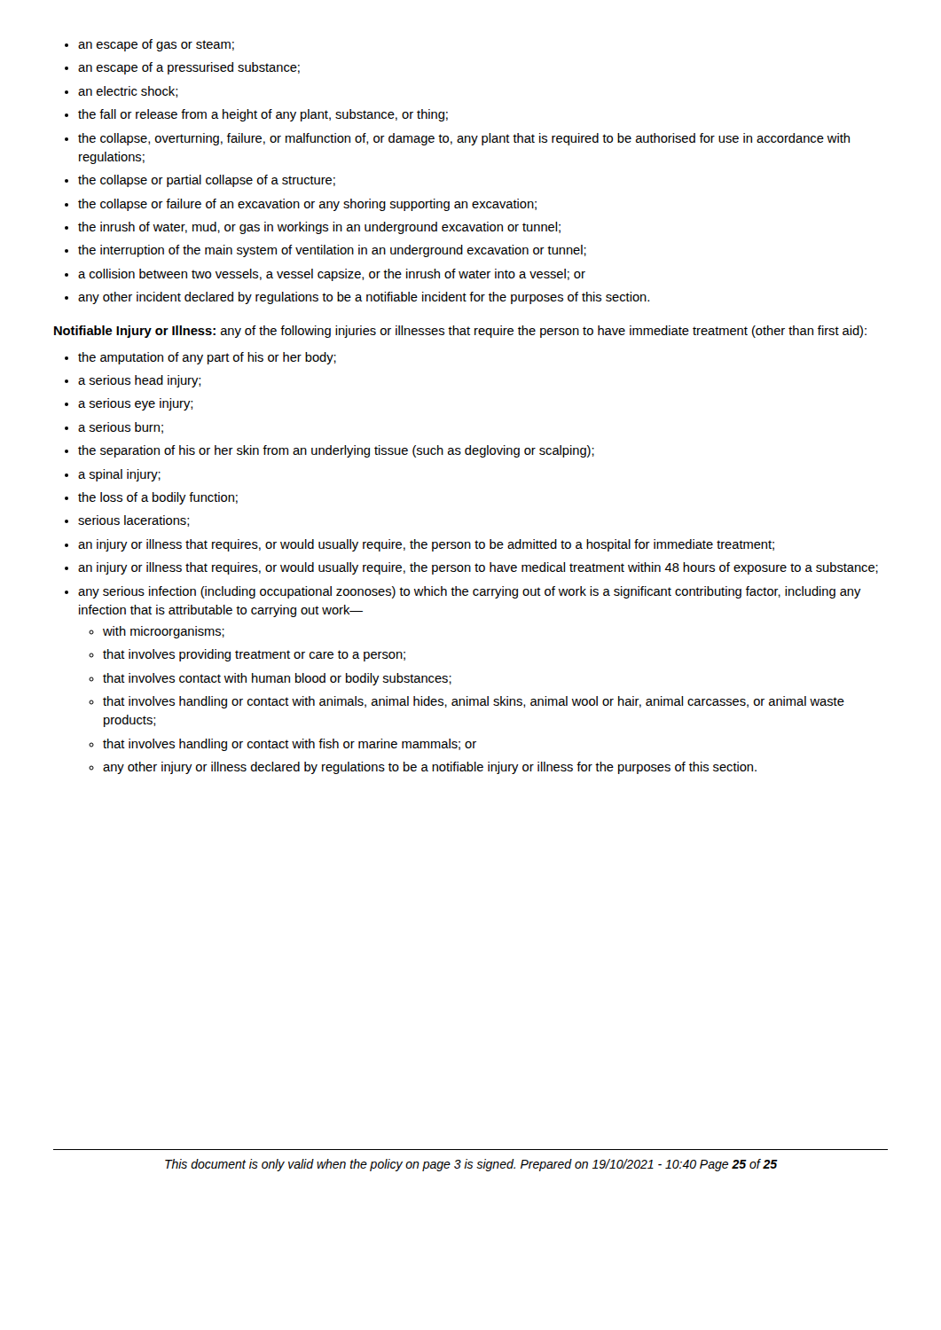an escape of gas or steam;
an escape of a pressurised substance;
an electric shock;
the fall or release from a height of any plant, substance, or thing;
the collapse, overturning, failure, or malfunction of, or damage to, any plant that is required to be authorised for use in accordance with regulations;
the collapse or partial collapse of a structure;
the collapse or failure of an excavation or any shoring supporting an excavation;
the inrush of water, mud, or gas in workings in an underground excavation or tunnel;
the interruption of the main system of ventilation in an underground excavation or tunnel;
a collision between two vessels, a vessel capsize, or the inrush of water into a vessel; or
any other incident declared by regulations to be a notifiable incident for the purposes of this section.
Notifiable Injury or Illness: any of the following injuries or illnesses that require the person to have immediate treatment (other than first aid):
the amputation of any part of his or her body;
a serious head injury;
a serious eye injury;
a serious burn;
the separation of his or her skin from an underlying tissue (such as degloving or scalping);
a spinal injury;
the loss of a bodily function;
serious lacerations;
an injury or illness that requires, or would usually require, the person to be admitted to a hospital for immediate treatment;
an injury or illness that requires, or would usually require, the person to have medical treatment within 48 hours of exposure to a substance;
any serious infection (including occupational zoonoses) to which the carrying out of work is a significant contributing factor, including any infection that is attributable to carrying out work—
with microorganisms;
that involves providing treatment or care to a person;
that involves contact with human blood or bodily substances;
that involves handling or contact with animals, animal hides, animal skins, animal wool or hair, animal carcasses, or animal waste products;
that involves handling or contact with fish or marine mammals; or
any other injury or illness declared by regulations to be a notifiable injury or illness for the purposes of this section.
This document is only valid when the policy on page 3 is signed. Prepared on 19/10/2021 - 10:40 Page 25 of 25